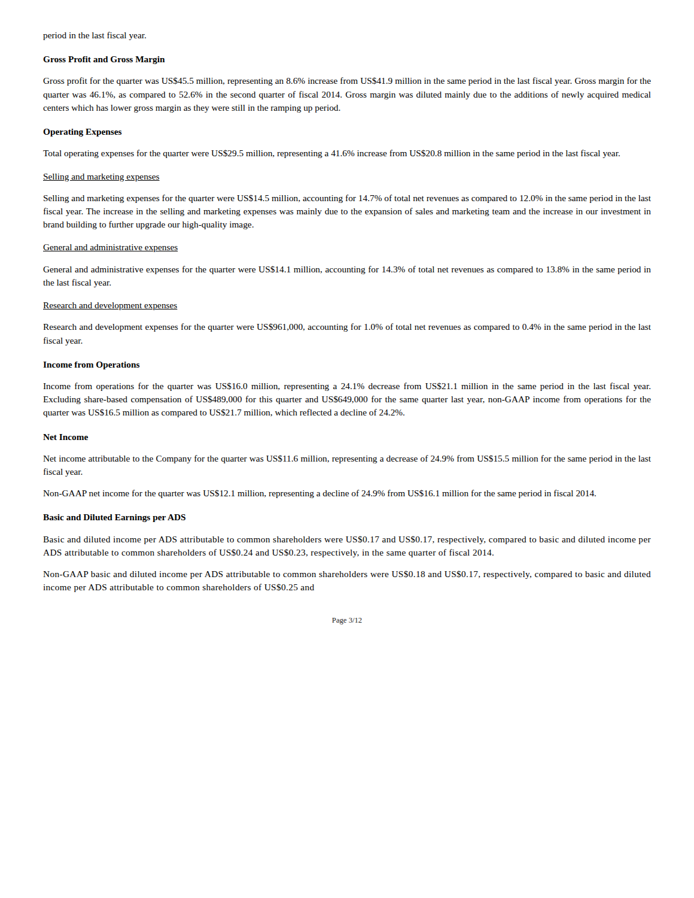period in the last fiscal year.
Gross Profit and Gross Margin
Gross profit for the quarter was US$45.5 million, representing an 8.6% increase from US$41.9 million in the same period in the last fiscal year. Gross margin for the quarter was 46.1%, as compared to 52.6% in the second quarter of fiscal 2014. Gross margin was diluted mainly due to the additions of newly acquired medical centers which has lower gross margin as they were still in the ramping up period.
Operating Expenses
Total operating expenses for the quarter were US$29.5 million, representing a 41.6% increase from US$20.8 million in the same period in the last fiscal year.
Selling and marketing expenses
Selling and marketing expenses for the quarter were US$14.5 million, accounting for 14.7% of total net revenues as compared to 12.0% in the same period in the last fiscal year. The increase in the selling and marketing expenses was mainly due to the expansion of sales and marketing team and the increase in our investment in brand building to further upgrade our high-quality image.
General and administrative expenses
General and administrative expenses for the quarter were US$14.1 million, accounting for 14.3% of total net revenues as compared to 13.8% in the same period in the last fiscal year.
Research and development expenses
Research and development expenses for the quarter were US$961,000, accounting for 1.0% of total net revenues as compared to 0.4% in the same period in the last fiscal year.
Income from Operations
Income from operations for the quarter was US$16.0 million, representing a 24.1% decrease from US$21.1 million in the same period in the last fiscal year. Excluding share-based compensation of US$489,000 for this quarter and US$649,000 for the same quarter last year, non-GAAP income from operations for the quarter was US$16.5 million as compared to US$21.7 million, which reflected a decline of 24.2%.
Net Income
Net income attributable to the Company for the quarter was US$11.6 million, representing a decrease of 24.9% from US$15.5 million for the same period in the last fiscal year.
Non-GAAP net income for the quarter was US$12.1 million, representing a decline of 24.9% from US$16.1 million for the same period in fiscal 2014.
Basic and Diluted Earnings per ADS
Basic and diluted income per ADS attributable to common shareholders were US$0.17 and US$0.17, respectively, compared to basic and diluted income per ADS attributable to common shareholders of US$0.24 and US$0.23, respectively, in the same quarter of fiscal 2014.
Non-GAAP basic and diluted income per ADS attributable to common shareholders were US$0.18 and US$0.17, respectively, compared to basic and diluted income per ADS attributable to common shareholders of US$0.25 and
Page 3/12